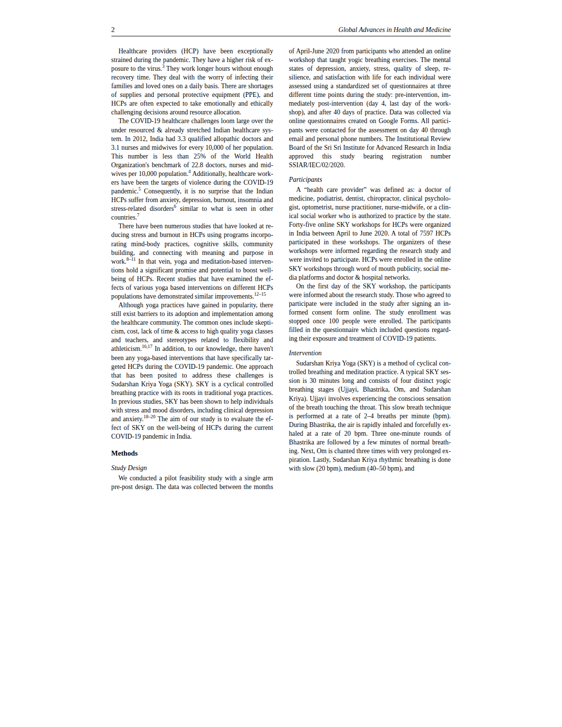2 Global Advances in Health and Medicine
Healthcare providers (HCP) have been exceptionally strained during the pandemic. They have a higher risk of exposure to the virus.3 They work longer hours without enough recovery time. They deal with the worry of infecting their families and loved ones on a daily basis. There are shortages of supplies and personal protective equipment (PPE), and HCPs are often expected to take emotionally and ethically challenging decisions around resource allocation.
The COVID-19 healthcare challenges loom large over the under resourced & already stretched Indian healthcare system. In 2012, India had 3.3 qualified allopathic doctors and 3.1 nurses and midwives for every 10,000 of her population. This number is less than 25% of the World Health Organization's benchmark of 22.8 doctors, nurses and midwives per 10,000 population.4 Additionally, healthcare workers have been the targets of violence during the COVID-19 pandemic.5 Consequently, it is no surprise that the Indian HCPs suffer from anxiety, depression, burnout, insomnia and stress-related disorders6 similar to what is seen in other countries.7
There have been numerous studies that have looked at reducing stress and burnout in HCPs using programs incorporating mind-body practices, cognitive skills, community building, and connecting with meaning and purpose in work.8–11 In that vein, yoga and meditation-based interventions hold a significant promise and potential to boost well-being of HCPs. Recent studies that have examined the effects of various yoga based interventions on different HCPs populations have demonstrated similar improvements.12–15
Although yoga practices have gained in popularity, there still exist barriers to its adoption and implementation among the healthcare community. The common ones include skepticism, cost, lack of time & access to high quality yoga classes and teachers, and stereotypes related to flexibility and athleticism.16,17 In addition, to our knowledge, there haven't been any yoga-based interventions that have specifically targeted HCPs during the COVID-19 pandemic. One approach that has been posited to address these challenges is Sudarshan Kriya Yoga (SKY). SKY is a cyclical controlled breathing practice with its roots in traditional yoga practices. In previous studies, SKY has been shown to help individuals with stress and mood disorders, including clinical depression and anxiety.18–20 The aim of our study is to evaluate the effect of SKY on the well-being of HCPs during the current COVID-19 pandemic in India.
Methods
Study Design
We conducted a pilot feasibility study with a single arm pre-post design. The data was collected between the months of April-June 2020 from participants who attended an online workshop that taught yogic breathing exercises. The mental states of depression, anxiety, stress, quality of sleep, resilience, and satisfaction with life for each individual were assessed using a standardized set of questionnaires at three different time points during the study: pre-intervention, immediately post-intervention (day 4, last day of the workshop), and after 40 days of practice. Data was collected via online questionnaires created on Google Forms. All participants were contacted for the assessment on day 40 through email and personal phone numbers. The Institutional Review Board of the Sri Sri Institute for Advanced Research in India approved this study bearing registration number SSIAR/IEC/02/2020.
Participants
A “health care provider” was defined as: a doctor of medicine, podiatrist, dentist, chiropractor, clinical psychologist, optometrist, nurse practitioner, nurse-midwife, or a clinical social worker who is authorized to practice by the state. Forty-five online SKY workshops for HCPs were organized in India between April to June 2020. A total of 7597 HCPs participated in these workshops. The organizers of these workshops were informed regarding the research study and were invited to participate. HCPs were enrolled in the online SKY workshops through word of mouth publicity, social media platforms and doctor & hospital networks.
On the first day of the SKY workshop, the participants were informed about the research study. Those who agreed to participate were included in the study after signing an informed consent form online. The study enrollment was stopped once 100 people were enrolled. The participants filled in the questionnaire which included questions regarding their exposure and treatment of COVID-19 patients.
Intervention
Sudarshan Kriya Yoga (SKY) is a method of cyclical controlled breathing and meditation practice. A typical SKY session is 30 minutes long and consists of four distinct yogic breathing stages (Ujjayi, Bhastrika, Om, and Sudarshan Kriya). Ujjayi involves experiencing the conscious sensation of the breath touching the throat. This slow breath technique is performed at a rate of 2–4 breaths per minute (bpm). During Bhastrika, the air is rapidly inhaled and forcefully exhaled at a rate of 20 bpm. Three one-minute rounds of Bhastrika are followed by a few minutes of normal breathing. Next, Om is chanted three times with very prolonged expiration. Lastly, Sudarshan Kriya rhythmic breathing is done with slow (20 bpm), medium (40–50 bpm), and